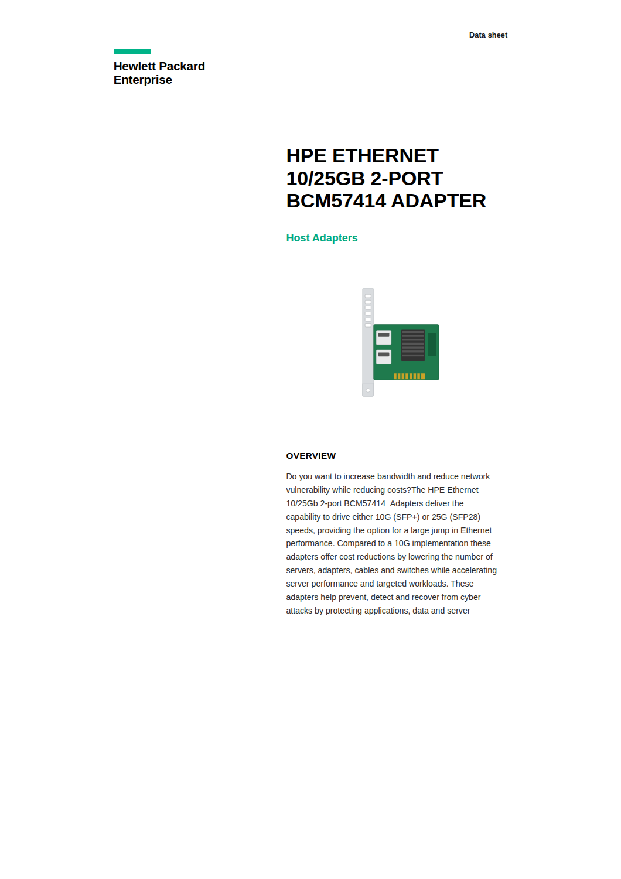Data sheet
Hewlett Packard
Enterprise
HPE ETHERNET 10/25GB 2-PORT BCM57414 ADAPTER
Host Adapters
OVERVIEW
Do you want to increase bandwidth and reduce network vulnerability while reducing costs?The HPE Ethernet 10/25Gb 2-port BCM57414 Adapters deliver the capability to drive either 10G (SFP+) or 25G (SFP28) speeds, providing the option for a large jump in Ethernet performance. Compared to a 10G implementation these adapters offer cost reductions by lowering the number of servers, adapters, cables and switches while accelerating server performance and targeted workloads. These adapters help prevent, detect and recover from cyber attacks by protecting applications, data and server